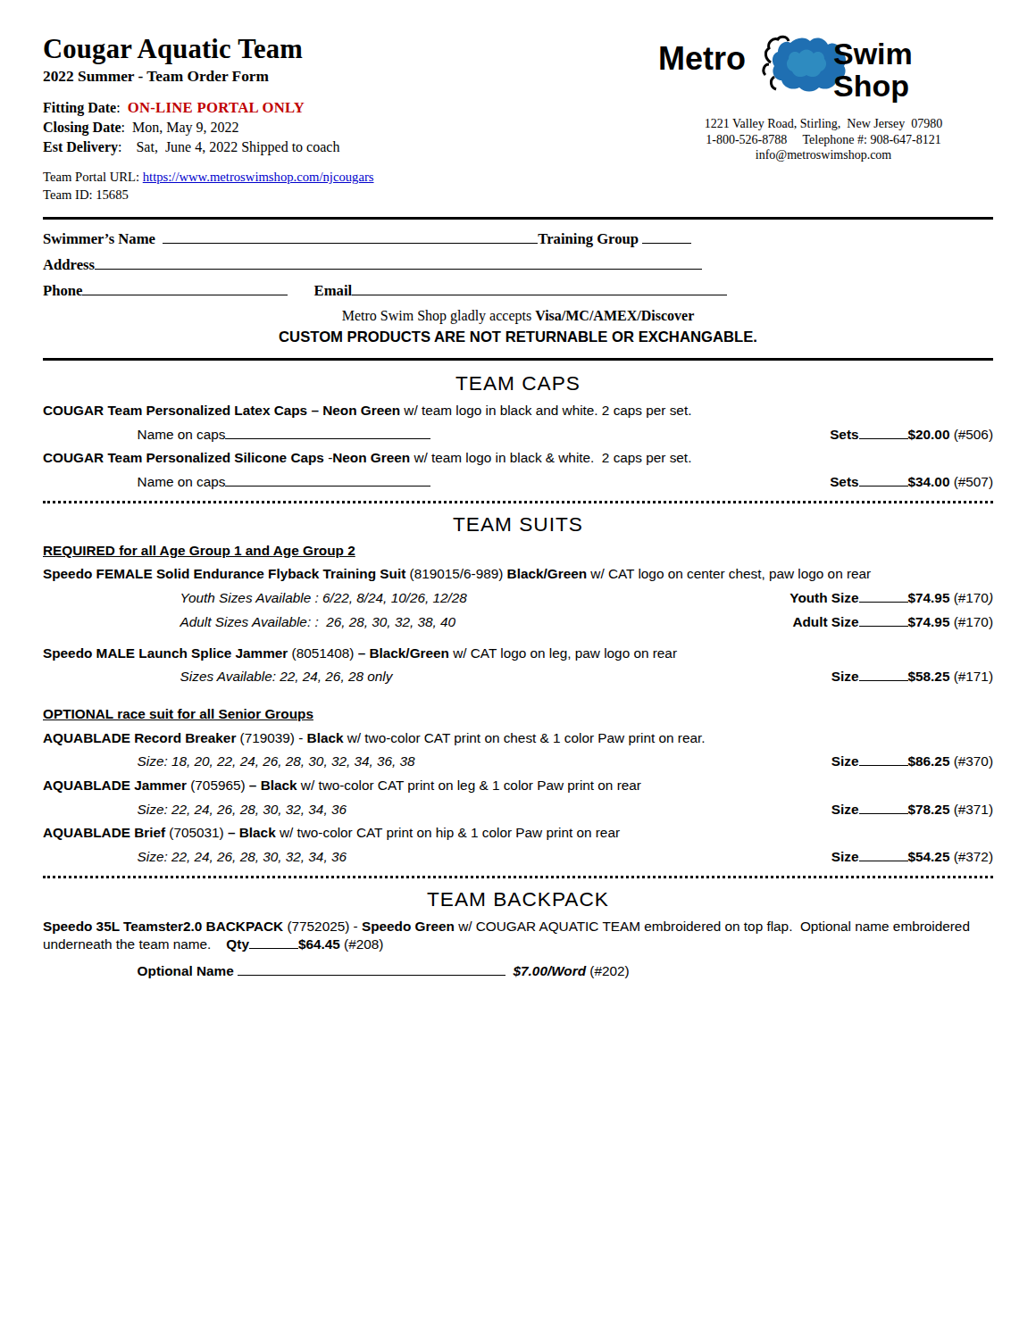Metro Swim Shop
1221 Valley Road, Stirling, New Jersey 07980
1-800-526-8788 Telephone #: 908-647-8121
info@metroswimshop.com
Cougar Aquatic Team
2022 Summer - Team Order Form
Fitting Date: ON-LINE PORTAL ONLY
Closing Date: Mon, May 9, 2022
Est Delivery: Sat, June 4, 2022 Shipped to coach
Team Portal URL: https://www.metroswimshop.com/njcougars
Team ID: 15685
Swimmer’s Name Training Group
Address
Phone Email
Metro Swim Shop gladly accepts Visa/MC/AMEX/Discover
CUSTOM PRODUCTS ARE NOT RETURNABLE OR EXCHANGABLE.
TEAM CAPS
COUGAR Team Personalized Latex Caps – Neon Green w/ team logo in black and white. 2 caps per set.
Name on caps Sets $20.00 (#506)
COUGAR Team Personalized Silicone Caps -Neon Green w/ team logo in black & white. 2 caps per set.
Name on caps Sets $34.00 (#507)
TEAM SUITS
REQUIRED for all Age Group 1 and Age Group 2
Speedo FEMALE Solid Endurance Flyback Training Suit (819015/6-989) Black/Green w/ CAT logo on center chest, paw logo on rear
Youth Sizes Available : 6/22, 8/24, 10/26, 12/28 Youth Size $74.95 (#170)
Adult Sizes Available: : 26, 28, 30, 32, 38, 40 Adult Size $74.95 (#170)
Speedo MALE Launch Splice Jammer (8051408) – Black/Green w/ CAT logo on leg, paw logo on rear
Sizes Available: 22, 24, 26, 28 only Size $58.25 (#171)
OPTIONAL race suit for all Senior Groups
AQUABLADE Record Breaker (719039) - Black w/ two-color CAT print on chest & 1 color Paw print on rear.
Size: 18, 20, 22, 24, 26, 28, 30, 32, 34, 36, 38 Size $86.25 (#370)
AQUABLADE Jammer (705965) – Black w/ two-color CAT print on leg & 1 color Paw print on rear
Size: 22, 24, 26, 28, 30, 32, 34, 36 Size $78.25 (#371)
AQUABLADE Brief (705031) – Black w/ two-color CAT print on hip & 1 color Paw print on rear
Size: 22, 24, 26, 28, 30, 32, 34, 36 Size $54.25 (#372)
TEAM BACKPACK
Speedo 35L Teamster2.0 BACKPACK (7752025) - Speedo Green w/ COUGAR AQUATIC TEAM embroidered on top flap. Optional name embroidered underneath the team name. Qty $64.45 (#208)
Optional Name $7.00/Word (#202)